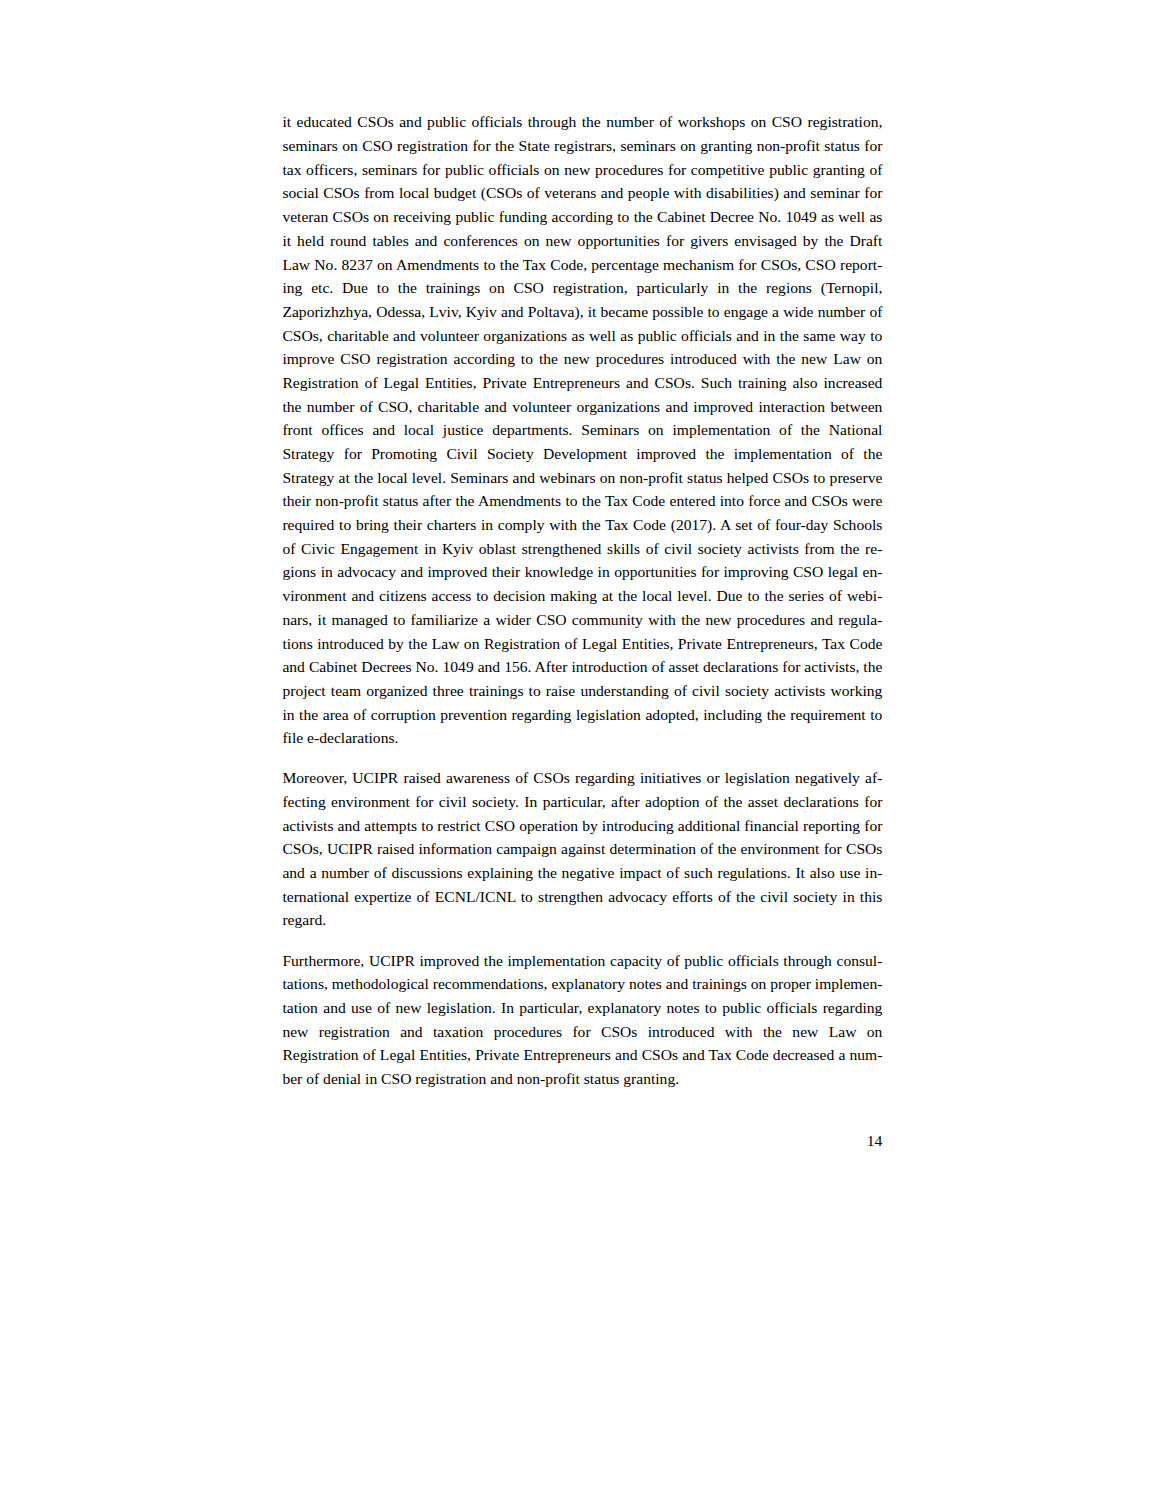it educated CSOs and public officials through the number of workshops on CSO registration, seminars on CSO registration for the State registrars, seminars on granting non-profit status for tax officers, seminars for public officials on new procedures for competitive public granting of social CSOs from local budget (CSOs of veterans and people with disabilities) and seminar for veteran CSOs on receiving public funding according to the Cabinet Decree No. 1049 as well as it held round tables and conferences on new opportunities for givers envisaged by the Draft Law No. 8237 on Amendments to the Tax Code, percentage mechanism for CSOs, CSO reporting etc. Due to the trainings on CSO registration, particularly in the regions (Ternopil, Zaporizhzhya, Odessa, Lviv, Kyiv and Poltava), it became possible to engage a wide number of CSOs, charitable and volunteer organizations as well as public officials and in the same way to improve CSO registration according to the new procedures introduced with the new Law on Registration of Legal Entities, Private Entrepreneurs and CSOs. Such training also increased the number of CSO, charitable and volunteer organizations and improved interaction between front offices and local justice departments. Seminars on implementation of the National Strategy for Promoting Civil Society Development improved the implementation of the Strategy at the local level. Seminars and webinars on non-profit status helped CSOs to preserve their non-profit status after the Amendments to the Tax Code entered into force and CSOs were required to bring their charters in comply with the Tax Code (2017). A set of four-day Schools of Civic Engagement in Kyiv oblast strengthened skills of civil society activists from the regions in advocacy and improved their knowledge in opportunities for improving CSO legal environment and citizens access to decision making at the local level. Due to the series of webinars, it managed to familiarize a wider CSO community with the new procedures and regulations introduced by the Law on Registration of Legal Entities, Private Entrepreneurs, Tax Code and Cabinet Decrees No. 1049 and 156. After introduction of asset declarations for activists, the project team organized three trainings to raise understanding of civil society activists working in the area of corruption prevention regarding legislation adopted, including the requirement to file e-declarations.
Moreover, UCIPR raised awareness of CSOs regarding initiatives or legislation negatively affecting environment for civil society. In particular, after adoption of the asset declarations for activists and attempts to restrict CSO operation by introducing additional financial reporting for CSOs, UCIPR raised information campaign against determination of the environment for CSOs and a number of discussions explaining the negative impact of such regulations. It also use international expertize of ECNL/ICNL to strengthen advocacy efforts of the civil society in this regard.
Furthermore, UCIPR improved the implementation capacity of public officials through consultations, methodological recommendations, explanatory notes and trainings on proper implementation and use of new legislation. In particular, explanatory notes to public officials regarding new registration and taxation procedures for CSOs introduced with the new Law on Registration of Legal Entities, Private Entrepreneurs and CSOs and Tax Code decreased a number of denial in CSO registration and non-profit status granting.
14